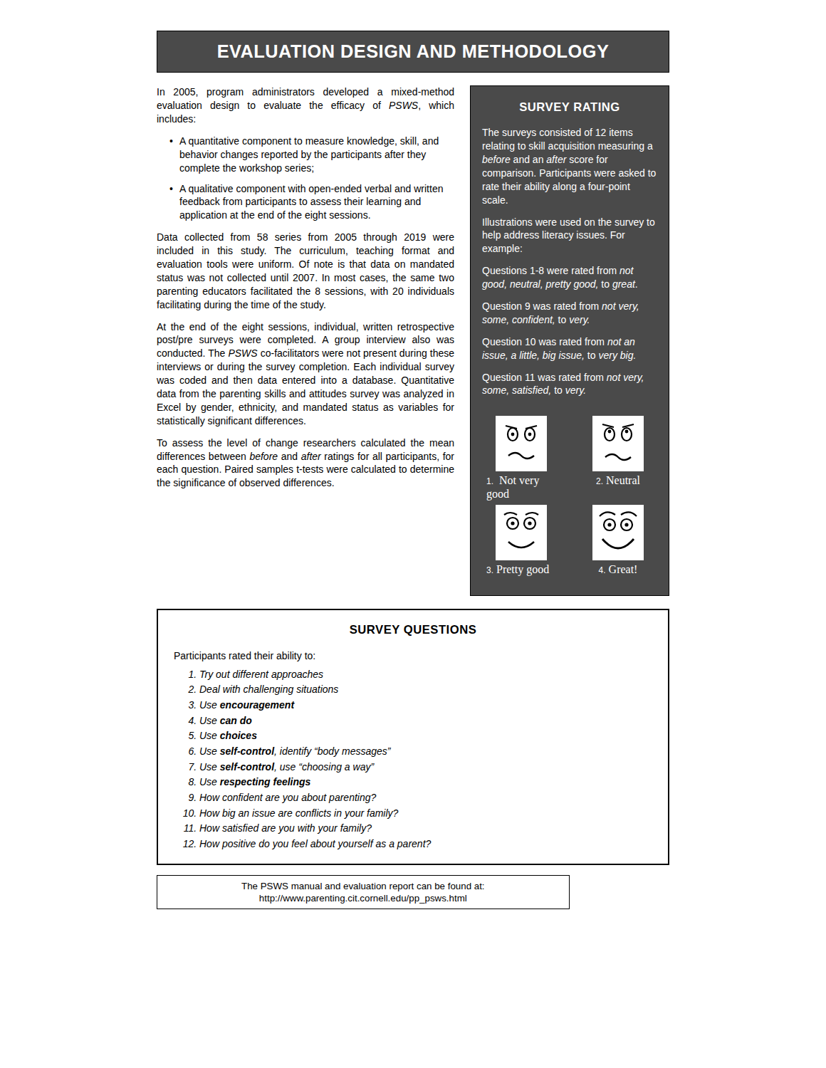EVALUATION DESIGN AND METHODOLOGY
In 2005, program administrators developed a mixed-method evaluation design to evaluate the efficacy of PSWS, which includes:
A quantitative component to measure knowledge, skill, and behavior changes reported by the participants after they complete the workshop series;
A qualitative component with open-ended verbal and written feedback from participants to assess their learning and application at the end of the eight sessions.
Data collected from 58 series from 2005 through 2019 were included in this study. The curriculum, teaching format and evaluation tools were uniform. Of note is that data on mandated status was not collected until 2007. In most cases, the same two parenting educators facilitated the 8 sessions, with 20 individuals facilitating during the time of the study.
At the end of the eight sessions, individual, written retrospective post/pre surveys were completed. A group interview also was conducted. The PSWS co-facilitators were not present during these interviews or during the survey completion. Each individual survey was coded and then data entered into a database. Quantitative data from the parenting skills and attitudes survey was analyzed in Excel by gender, ethnicity, and mandated status as variables for statistically significant differences.
To assess the level of change researchers calculated the mean differences between before and after ratings for all participants, for each question. Paired samples t-tests were calculated to determine the significance of observed differences.
SURVEY RATING
The surveys consisted of 12 items relating to skill acquisition measuring a before and an after score for comparison. Participants were asked to rate their ability along a four-point scale.
Illustrations were used on the survey to help address literacy issues. For example:
Questions 1-8 were rated from not good, neutral, pretty good, to great.
Question 9 was rated from not very, some, confident, to very.
Question 10 was rated from not an issue, a little, big issue, to very big.
Question 11 was rated from not very, some, satisfied, to very.
1. Not very good
2. Neutral
3. Pretty good
4. Great!
SURVEY QUESTIONS
Participants rated their ability to:
Try out different approaches
Deal with challenging situations
Use encouragement
Use can do
Use choices
Use self-control, identify “body messages”
Use self-control, use “choosing a way”
Use respecting feelings
How confident are you about parenting?
How big an issue are conflicts in your family?
How satisfied are you with your family?
How positive do you feel about yourself as a parent?
The PSWS manual and evaluation report can be found at:
http://www.parenting.cit.cornell.edu/pp_psws.html